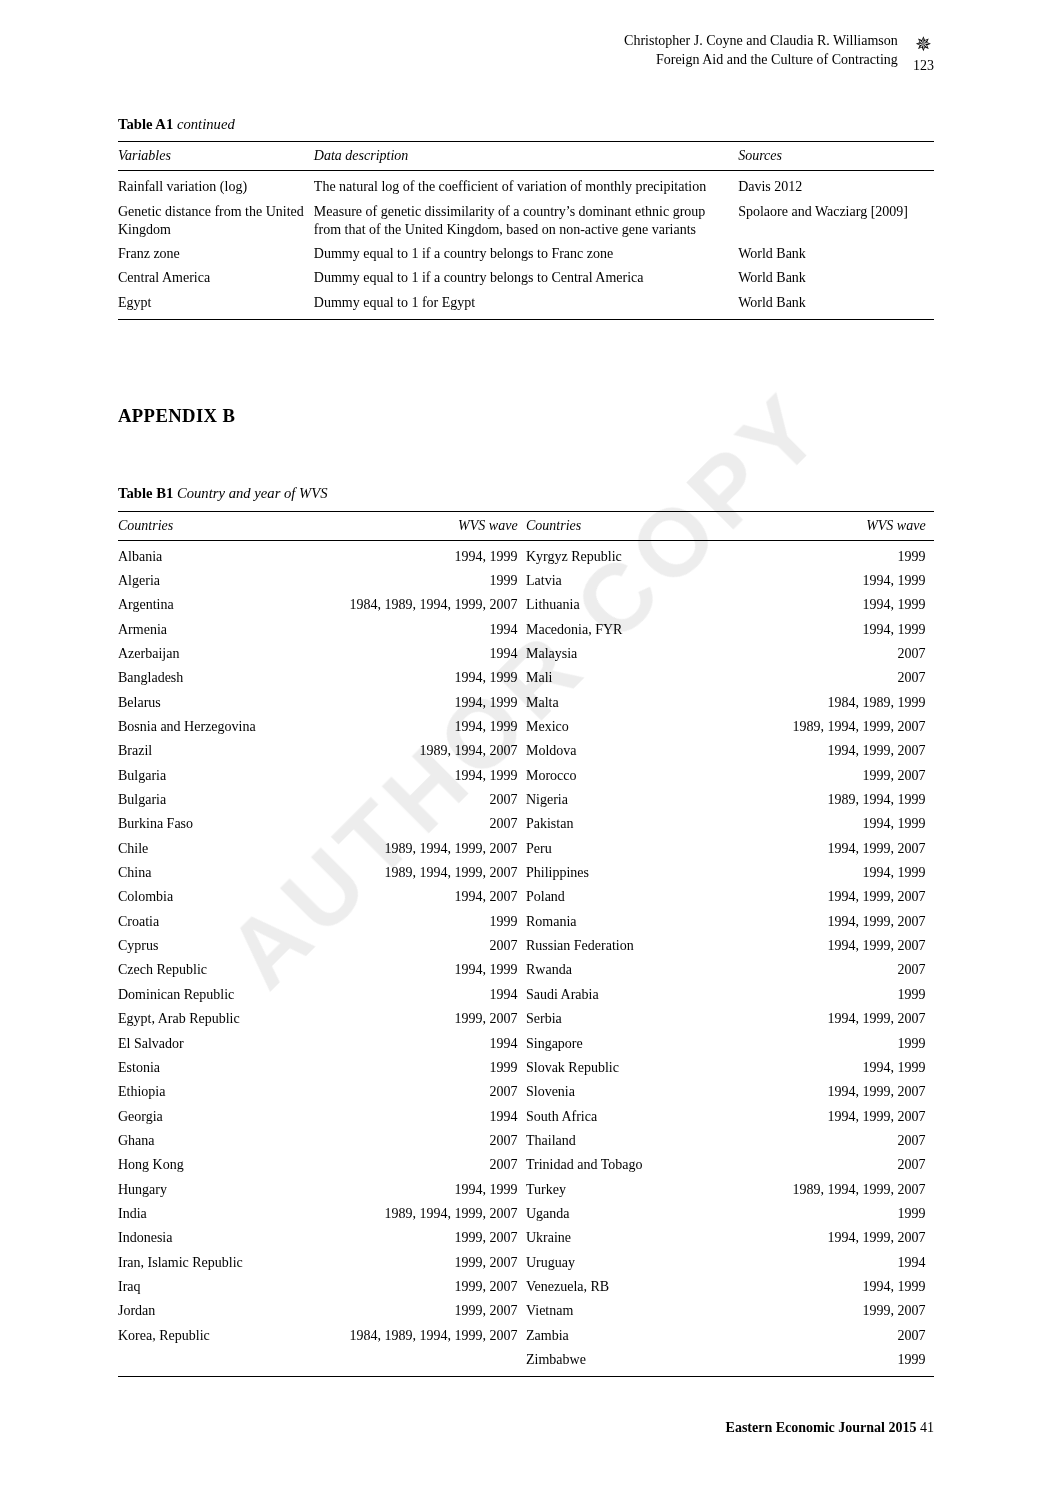AUTHOR COPY
Christopher J. Coyne and Claudia R. Williamson
Foreign Aid and the Culture of Contracting
✵ 123
Table A1 continued
| Variables | Data description | Sources |
| --- | --- | --- |
| Rainfall variation (log) | The natural log of the coefficient of variation of monthly precipitation | Davis 2012 |
| Genetic distance from the United Kingdom | Measure of genetic dissimilarity of a country’s dominant ethnic group from that of the United Kingdom, based on non-active gene variants | Spolaore and Wacziarg [2009] |
| Franz zone | Dummy equal to 1 if a country belongs to Franc zone | World Bank |
| Central America | Dummy equal to 1 if a country belongs to Central America | World Bank |
| Egypt | Dummy equal to 1 for Egypt | World Bank |
APPENDIX B
Table B1 Country and year of WVS
| Countries | WVS wave | Countries | WVS wave |
| --- | --- | --- | --- |
| Albania | 1994, 1999 | Kyrgyz Republic | 1999 |
| Algeria | 1999 | Latvia | 1994, 1999 |
| Argentina | 1984, 1989, 1994, 1999, 2007 | Lithuania | 1994, 1999 |
| Armenia | 1994 | Macedonia, FYR | 1994, 1999 |
| Azerbaijan | 1994 | Malaysia | 2007 |
| Bangladesh | 1994, 1999 | Mali | 2007 |
| Belarus | 1994, 1999 | Malta | 1984, 1989, 1999 |
| Bosnia and Herzegovina | 1994, 1999 | Mexico | 1989, 1994, 1999, 2007 |
| Brazil | 1989, 1994, 2007 | Moldova | 1994, 1999, 2007 |
| Bulgaria | 1994, 1999 | Morocco | 1999, 2007 |
| Bulgaria | 2007 | Nigeria | 1989, 1994, 1999 |
| Burkina Faso | 2007 | Pakistan | 1994, 1999 |
| Chile | 1989, 1994, 1999, 2007 | Peru | 1994, 1999, 2007 |
| China | 1989, 1994, 1999, 2007 | Philippines | 1994, 1999 |
| Colombia | 1994, 2007 | Poland | 1994, 1999, 2007 |
| Croatia | 1999 | Romania | 1994, 1999, 2007 |
| Cyprus | 2007 | Russian Federation | 1994, 1999, 2007 |
| Czech Republic | 1994, 1999 | Rwanda | 2007 |
| Dominican Republic | 1994 | Saudi Arabia | 1999 |
| Egypt, Arab Republic | 1999, 2007 | Serbia | 1994, 1999, 2007 |
| El Salvador | 1994 | Singapore | 1999 |
| Estonia | 1999 | Slovak Republic | 1994, 1999 |
| Ethiopia | 2007 | Slovenia | 1994, 1999, 2007 |
| Georgia | 1994 | South Africa | 1994, 1999, 2007 |
| Ghana | 2007 | Thailand | 2007 |
| Hong Kong | 2007 | Trinidad and Tobago | 2007 |
| Hungary | 1994, 1999 | Turkey | 1989, 1994, 1999, 2007 |
| India | 1989, 1994, 1999, 2007 | Uganda | 1999 |
| Indonesia | 1999, 2007 | Ukraine | 1994, 1999, 2007 |
| Iran, Islamic Republic | 1999, 2007 | Uruguay | 1994 |
| Iraq | 1999, 2007 | Venezuela, RB | 1994, 1999 |
| Jordan | 1999, 2007 | Vietnam | 1999, 2007 |
| Korea, Republic | 1984, 1989, 1994, 1999, 2007 | Zambia | 2007 |
| | | Zimbabwe | 1999 |
Eastern Economic Journal 2015 41